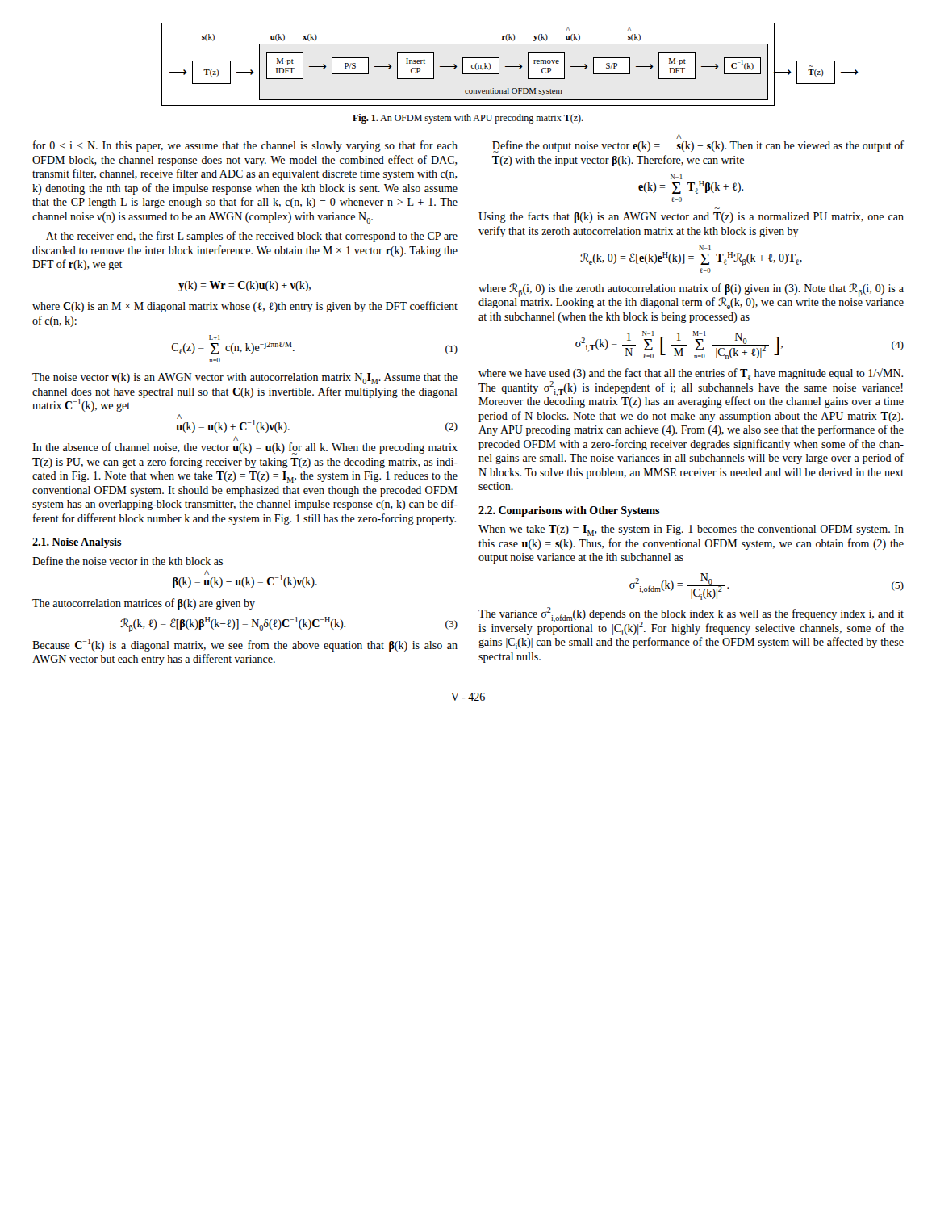s(k) u(k) x(k) r(k) y(k) u(k) s(k)
⟶
T(z)
⟶
M·pt
IDFT
⟶
P/S
⟶
Insert
CP
⟶
c(n,k)
⟶
remove
CP
⟶
S/P
⟶
M·pt
DFT
⟶
C−1(k)
conventional OFDM system
⟶
T(z)
⟶
Fig. 1. An OFDM system with APU precoding matrix T(z).
for 0 ≤ i < N. In this paper, we assume that the channel is slowly varying so that for each OFDM block, the channel response does not vary. We model the combined effect of DAC, transmit filter, channel, receive filter and ADC as an equivalent discrete time system with c(n, k) denoting the nth tap of the impulse response when the kth block is sent. We also assume that the CP length L is large enough so that for all k, c(n, k) = 0 whenever n > L + 1. The channel noise ν(n) is assumed to be an AWGN (complex) with variance N0.
At the receiver end, the first L samples of the received block that correspond to the CP are discarded to remove the inter block interference. We obtain the M × 1 vector r(k). Taking the DFT of r(k), we get
y(k) = Wr = C(k)u(k) + ν(k),
where C(k) is an M × M diagonal matrix whose (ℓ, ℓ)th entry is given by the DFT coefficient of c(n, k):
Cℓ(z) = L+1 Σ n=0 c(n, k)e−j2πnℓ/M.
(1)
The noise vector ν(k) is an AWGN vector with autocorrelation matrix N0IM. Assume that the channel does not have spectral null so that C(k) is invertible. After multiplying the diagonal matrix C−1(k), we get
u(k) = u(k) + C−1(k)ν(k).
(2)
In the absence of channel noise, the vector u(k) = u(k) for all k. When the precoding matrix T(z) is PU, we can get a zero forcing receiver by taking T(z) as the decoding matrix, as indicated in Fig. 1. Note that when we take T(z) = T(z) = IM, the system in Fig. 1 reduces to the conventional OFDM system. It should be emphasized that even though the precoded OFDM system has an overlapping-block transmitter, the channel impulse response c(n, k) can be different for different block number k and the system in Fig. 1 still has the zero-forcing property.
2.1. Noise Analysis
Define the noise vector in the kth block as
β(k) = u(k) − u(k) = C−1(k)ν(k).
The autocorrelation matrices of β(k) are given by
ℛβ(k, ℓ) = ℰ[β(k)βH(k−ℓ)] = N0δ(ℓ)C−1(k)C−H(k).
(3)
Because C−1(k) is a diagonal matrix, we see from the above equation that β(k) is also an AWGN vector but each entry has a different variance.
Define the output noise vector e(k) = s(k) − s(k). Then it can be viewed as the output of T(z) with the input vector β(k). Therefore, we can write
e(k) = N−1 Σ ℓ=0 TℓHβ(k + ℓ).
Using the facts that β(k) is an AWGN vector and T(z) is a normalized PU matrix, one can verify that its zeroth autocorrelation matrix at the kth block is given by
ℛe(k, 0) = ℰ[e(k)eH(k)] = N−1 Σ ℓ=0 TℓHℛβ(k + ℓ, 0)Tℓ,
where ℛβ(i, 0) is the zeroth autocorrelation matrix of β(i) given in (3). Note that ℛβ(i, 0) is a diagonal matrix. Looking at the ith diagonal term of ℛe(k, 0), we can write the noise variance at ith subchannel (when the kth block is being processed) as
σ2i,T(k) = 1 N N−1 Σ ℓ=0 [ 1 M M−1 Σ n=0 N0 |Cn(k + ℓ)|2 ],
(4)
where we have used (3) and the fact that all the entries of Tℓ have magnitude equal to 1/√MN. The quantity σ2i,T(k) is independent of i; all subchannels have the same noise variance! Moreover the decoding matrix T(z) has an averaging effect on the channel gains over a time period of N blocks. Note that we do not make any assumption about the APU matrix T(z). Any APU precoding matrix can achieve (4). From (4), we also see that the performance of the precoded OFDM with a zero-forcing receiver degrades significantly when some of the channel gains are small. The noise variances in all subchannels will be very large over a period of N blocks. To solve this problem, an MMSE receiver is needed and will be derived in the next section.
2.2. Comparisons with Other Systems
When we take T(z) = IM, the system in Fig. 1 becomes the conventional OFDM system. In this case u(k) = s(k). Thus, for the conventional OFDM system, we can obtain from (2) the output noise variance at the ith subchannel as
σ2i,ofdm(k) = N0 |Ci(k)|2 .
(5)
The variance σ2i,ofdm(k) depends on the block index k as well as the frequency index i, and it is inversely proportional to |Ci(k)|2. For highly frequency selective channels, some of the gains |Ci(k)| can be small and the performance of the OFDM system will be affected by these spectral nulls.
V - 426